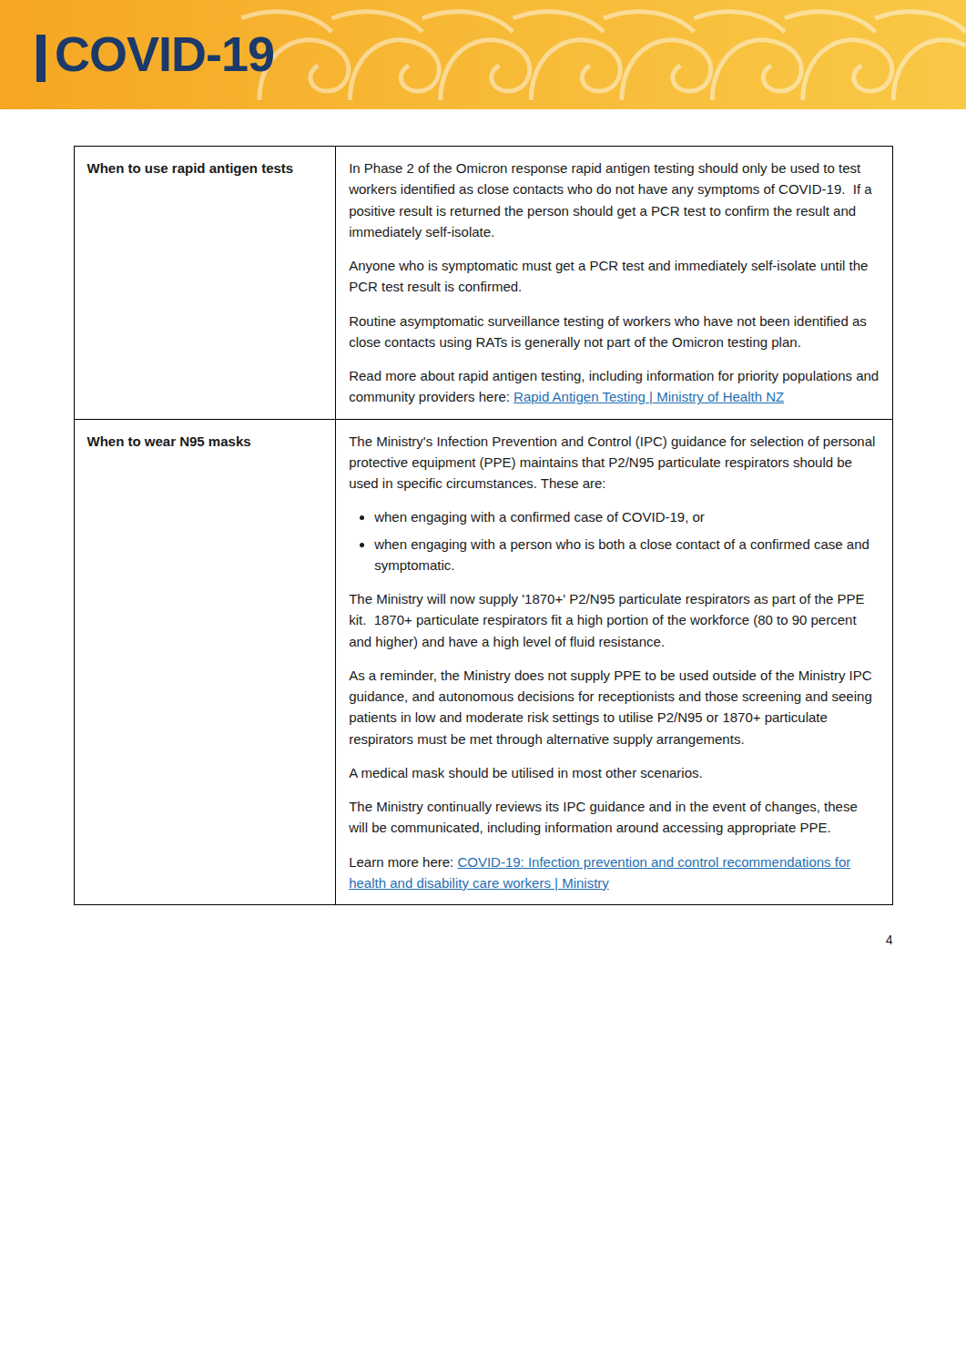COVID-19
| When to use rapid antigen tests | In Phase 2 of the Omicron response rapid antigen testing should only be used to test workers identified as close contacts who do not have any symptoms of COVID-19. If a positive result is returned the person should get a PCR test to confirm the result and immediately self-isolate. Anyone who is symptomatic must get a PCR test and immediately self-isolate until the PCR test result is confirmed. Routine asymptomatic surveillance testing of workers who have not been identified as close contacts using RATs is generally not part of the Omicron testing plan. Read more about rapid antigen testing, including information for priority populations and community providers here: Rapid Antigen Testing / Ministry of Health NZ |
| When to wear N95 masks | The Ministry's Infection Prevention and Control (IPC) guidance for selection of personal protective equipment (PPE) maintains that P2/N95 particulate respirators should be used in specific circumstances. These are: when engaging with a confirmed case of COVID-19, or when engaging with a person who is both a close contact of a confirmed case and symptomatic. The Ministry will now supply '1870+' P2/N95 particulate respirators as part of the PPE kit. 1870+ particulate respirators fit a high portion of the workforce (80 to 90 percent and higher) and have a high level of fluid resistance. As a reminder, the Ministry does not supply PPE to be used outside of the Ministry IPC guidance, and autonomous decisions for receptionists and those screening and seeing patients in low and moderate risk settings to utilise P2/N95 or 1870+ particulate respirators must be met through alternative supply arrangements. A medical mask should be utilised in most other scenarios. The Ministry continually reviews its IPC guidance and in the event of changes, these will be communicated, including information around accessing appropriate PPE. Learn more here: COVID-19: Infection prevention and control recommendations for health and disability care workers / Ministry |
4